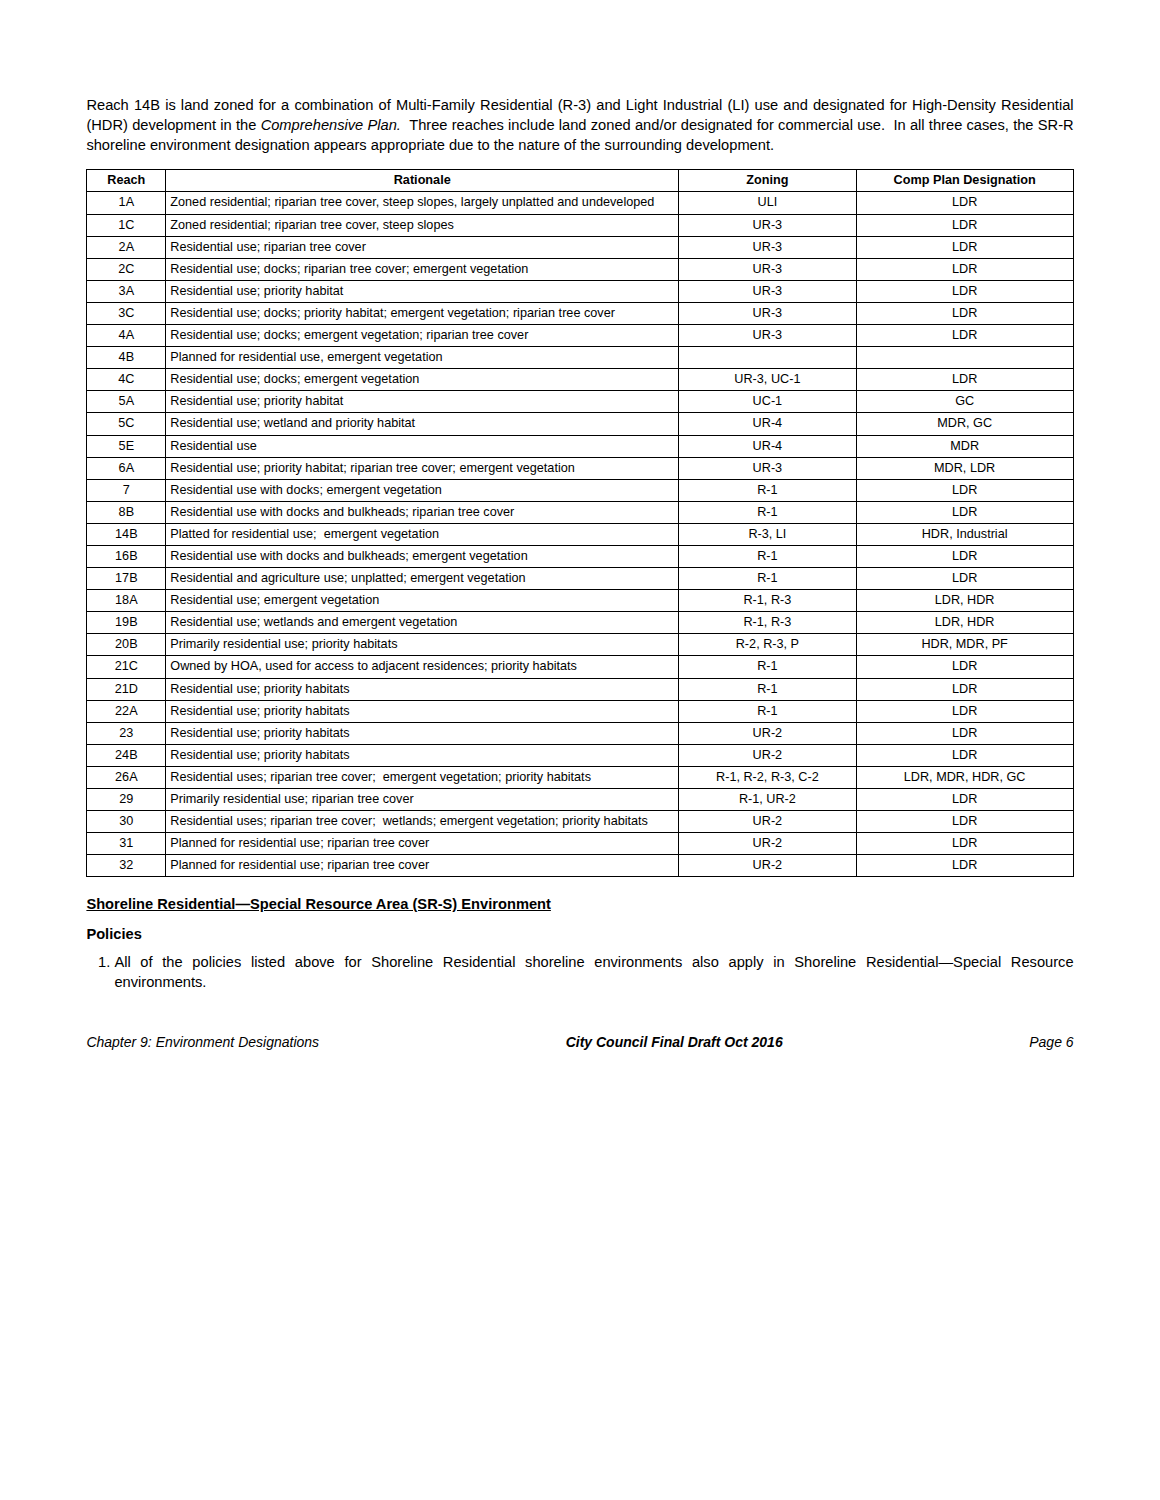Reach 14B is land zoned for a combination of Multi-Family Residential (R-3) and Light Industrial (LI) use and designated for High-Density Residential (HDR) development in the Comprehensive Plan. Three reaches include land zoned and/or designated for commercial use. In all three cases, the SR-R shoreline environment designation appears appropriate due to the nature of the surrounding development.
| Reach | Rationale | Zoning | Comp Plan Designation |
| --- | --- | --- | --- |
| 1A | Zoned residential; riparian tree cover, steep slopes, largely unplatted and undeveloped | ULI | LDR |
| 1C | Zoned residential; riparian tree cover, steep slopes | UR-3 | LDR |
| 2A | Residential use; riparian tree cover | UR-3 | LDR |
| 2C | Residential use; docks; riparian tree cover; emergent vegetation | UR-3 | LDR |
| 3A | Residential use; priority habitat | UR-3 | LDR |
| 3C | Residential use; docks; priority habitat; emergent vegetation; riparian tree cover | UR-3 | LDR |
| 4A | Residential use; docks; emergent vegetation; riparian tree cover | UR-3 | LDR |
| 4B | Planned for residential use, emergent vegetation | | |
| 4C | Residential use; docks; emergent vegetation | UR-3, UC-1 | LDR |
| 5A | Residential use; priority habitat | UC-1 | GC |
| 5C | Residential use; wetland and priority habitat | UR-4 | MDR, GC |
| 5E | Residential use | UR-4 | MDR |
| 6A | Residential use; priority habitat; riparian tree cover; emergent vegetation | UR-3 | MDR, LDR |
| 7 | Residential use with docks; emergent vegetation | R-1 | LDR |
| 8B | Residential use with docks and bulkheads; riparian tree cover | R-1 | LDR |
| 14B | Platted for residential use; emergent vegetation | R-3, LI | HDR, Industrial |
| 16B | Residential use with docks and bulkheads; emergent vegetation | R-1 | LDR |
| 17B | Residential and agriculture use; unplatted; emergent vegetation | R-1 | LDR |
| 18A | Residential use; emergent vegetation | R-1, R-3 | LDR, HDR |
| 19B | Residential use; wetlands and emergent vegetation | R-1, R-3 | LDR, HDR |
| 20B | Primarily residential use; priority habitats | R-2, R-3, P | HDR, MDR, PF |
| 21C | Owned by HOA, used for access to adjacent residences; priority habitats | R-1 | LDR |
| 21D | Residential use; priority habitats | R-1 | LDR |
| 22A | Residential use; priority habitats | R-1 | LDR |
| 23 | Residential use; priority habitats | UR-2 | LDR |
| 24B | Residential use; priority habitats | UR-2 | LDR |
| 26A | Residential uses; riparian tree cover; emergent vegetation; priority habitats | R-1, R-2, R-3, C-2 | LDR, MDR, HDR, GC |
| 29 | Primarily residential use; riparian tree cover | R-1, UR-2 | LDR |
| 30 | Residential uses; riparian tree cover; wetlands; emergent vegetation; priority habitats | UR-2 | LDR |
| 31 | Planned for residential use; riparian tree cover | UR-2 | LDR |
| 32 | Planned for residential use; riparian tree cover | UR-2 | LDR |
Shoreline Residential—Special Resource Area (SR-S) Environment
Policies
All of the policies listed above for Shoreline Residential shoreline environments also apply in Shoreline Residential—Special Resource environments.
Chapter 9: Environment Designations City Council Final Draft Oct 2016 Page 6